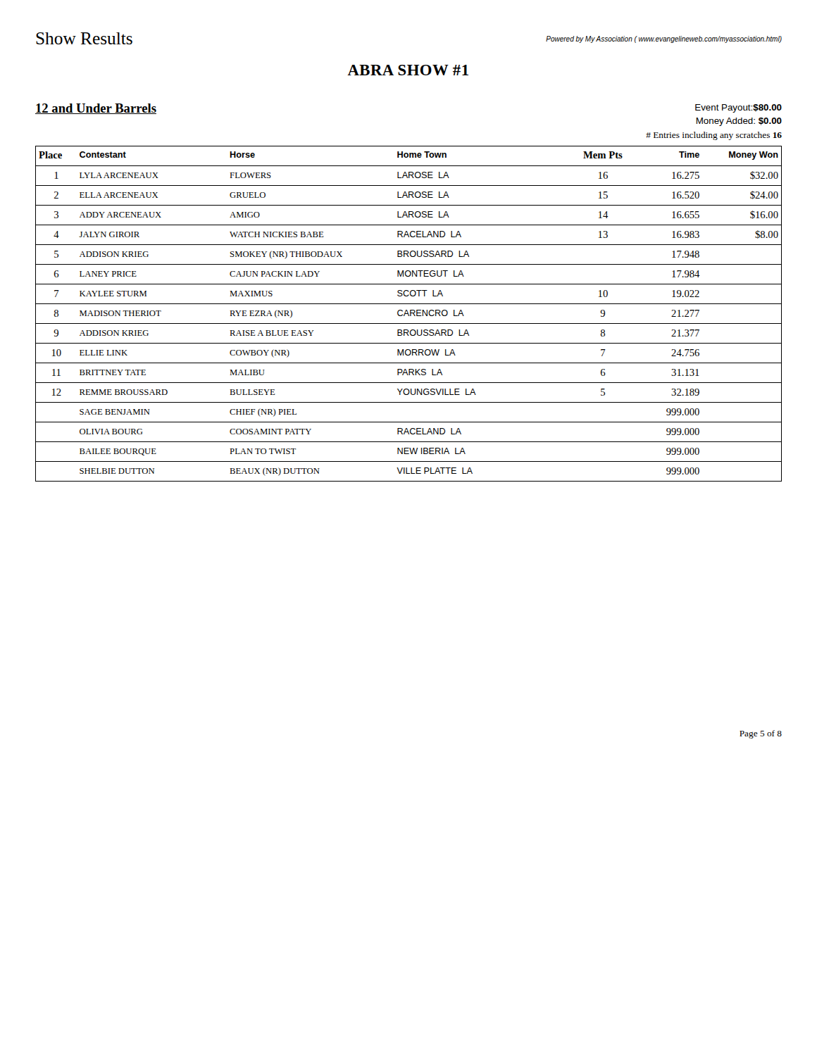Show Results
Powered by My Association ( www.evangelineweb.com/myassociation.html)
ABRA SHOW #1
12 and Under Barrels
Event Payout:$80.00
Money Added: $0.00
# Entries including any scratches 16
| Place | Contestant | Horse | Home Town | Mem Pts | Time | Money Won |
| --- | --- | --- | --- | --- | --- | --- |
| 1 | LYLA ARCENEAUX | FLOWERS | LAROSE LA | 16 | 16.275 | $32.00 |
| 2 | ELLA ARCENEAUX | GRUELO | LAROSE LA | 15 | 16.520 | $24.00 |
| 3 | ADDY ARCENEAUX | AMIGO | LAROSE LA | 14 | 16.655 | $16.00 |
| 4 | JALYN GIROIR | WATCH NICKIES BABE | RACELAND LA | 13 | 16.983 | $8.00 |
| 5 | ADDISON KRIEG | SMOKEY (NR) THIBODAUX | BROUSSARD LA | | 17.948 | |
| 6 | LANEY PRICE | CAJUN PACKIN LADY | MONTEGUT LA | | 17.984 | |
| 7 | KAYLEE STURM | MAXIMUS | SCOTT LA | 10 | 19.022 | |
| 8 | MADISON THERIOT | RYE EZRA (NR) | CARENCRO LA | 9 | 21.277 | |
| 9 | ADDISON KRIEG | RAISE A BLUE EASY | BROUSSARD LA | 8 | 21.377 | |
| 10 | ELLIE LINK | COWBOY (NR) | MORROW LA | 7 | 24.756 | |
| 11 | BRITTNEY TATE | MALIBU | PARKS LA | 6 | 31.131 | |
| 12 | REMME BROUSSARD | BULLSEYE | YOUNGSVILLE LA | 5 | 32.189 | |
| | SAGE BENJAMIN | CHIEF (NR) PIEL | | | 999.000 | |
| | OLIVIA BOURG | COOSAMINT PATTY | RACELAND LA | | 999.000 | |
| | BAILEE BOURQUE | PLAN TO TWIST | NEW IBERIA LA | | 999.000 | |
| | SHELBIE DUTTON | BEAUX (NR) DUTTON | VILLE PLATTE LA | | 999.000 | |
Page 5 of 8